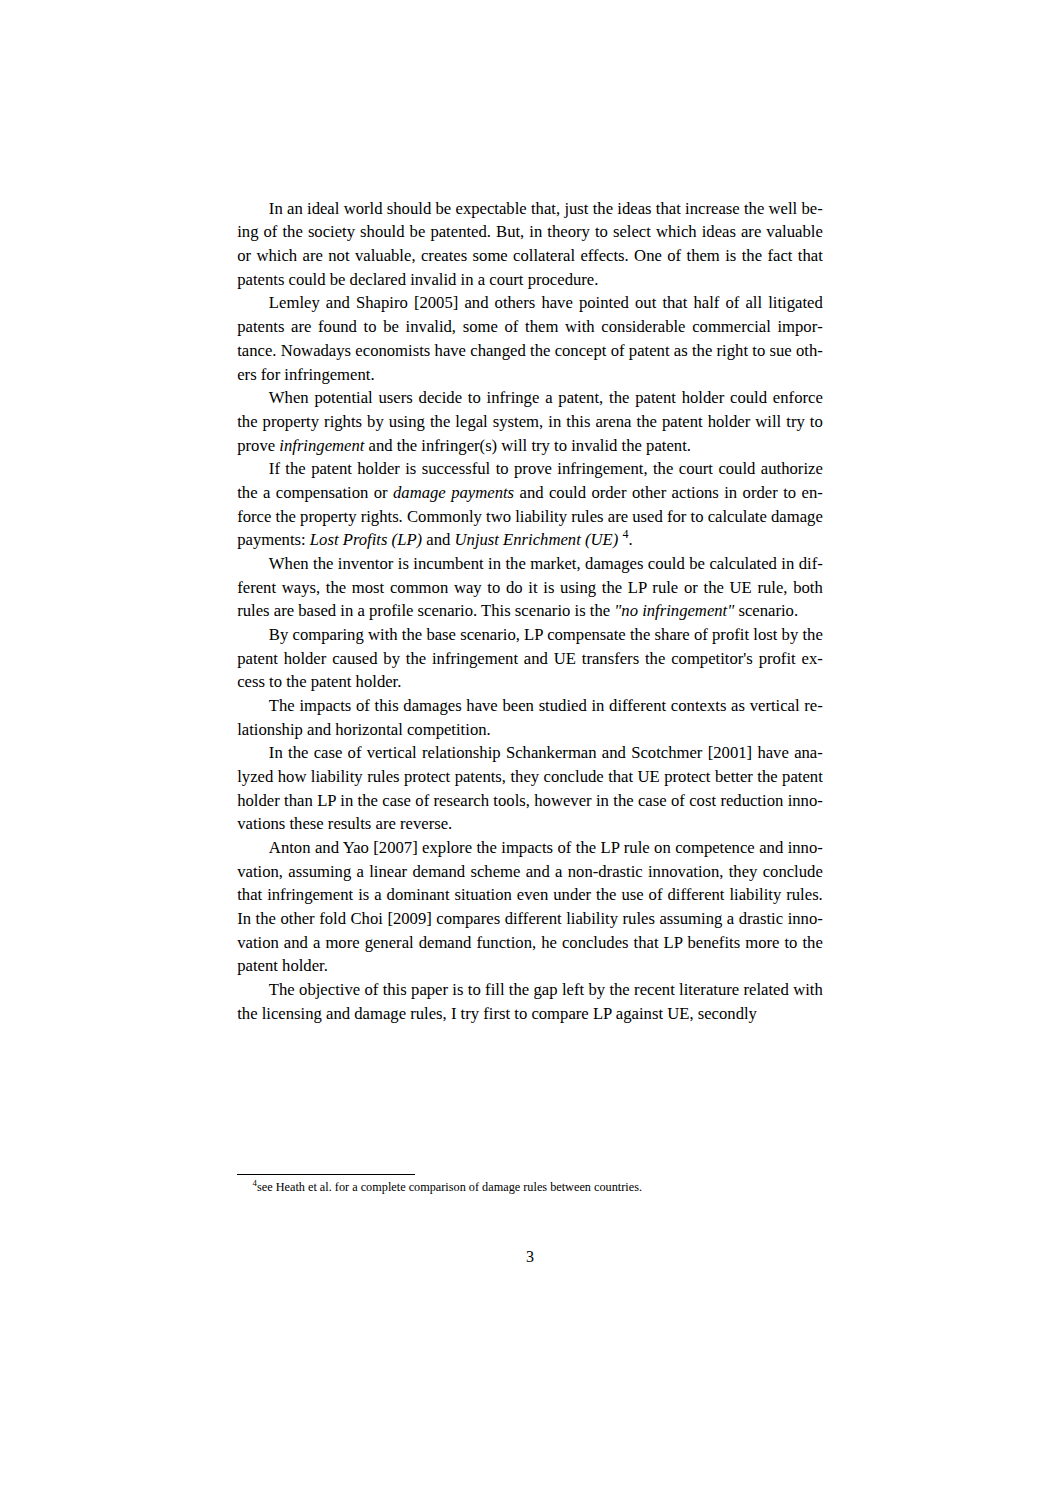In an ideal world should be expectable that, just the ideas that increase the well being of the society should be patented. But, in theory to select which ideas are valuable or which are not valuable, creates some collateral effects. One of them is the fact that patents could be declared invalid in a court procedure.
Lemley and Shapiro [2005] and others have pointed out that half of all litigated patents are found to be invalid, some of them with considerable commercial importance. Nowadays economists have changed the concept of patent as the right to sue others for infringement.
When potential users decide to infringe a patent, the patent holder could enforce the property rights by using the legal system, in this arena the patent holder will try to prove infringement and the infringer(s) will try to invalid the patent.
If the patent holder is successful to prove infringement, the court could authorize the a compensation or damage payments and could order other actions in order to enforce the property rights. Commonly two liability rules are used for to calculate damage payments: Lost Profits (LP) and Unjust Enrichment (UE) 4.
When the inventor is incumbent in the market, damages could be calculated in different ways, the most common way to do it is using the LP rule or the UE rule, both rules are based in a profile scenario. This scenario is the "no infringement" scenario.
By comparing with the base scenario, LP compensate the share of profit lost by the patent holder caused by the infringement and UE transfers the competitor's profit excess to the patent holder.
The impacts of this damages have been studied in different contexts as vertical relationship and horizontal competition.
In the case of vertical relationship Schankerman and Scotchmer [2001] have analyzed how liability rules protect patents, they conclude that UE protect better the patent holder than LP in the case of research tools, however in the case of cost reduction innovations these results are reverse.
Anton and Yao [2007] explore the impacts of the LP rule on competence and innovation, assuming a linear demand scheme and a non-drastic innovation, they conclude that infringement is a dominant situation even under the use of different liability rules. In the other fold Choi [2009] compares different liability rules assuming a drastic innovation and a more general demand function, he concludes that LP benefits more to the patent holder.
The objective of this paper is to fill the gap left by the recent literature related with the licensing and damage rules, I try first to compare LP against UE, secondly
4see Heath et al. for a complete comparison of damage rules between countries.
3